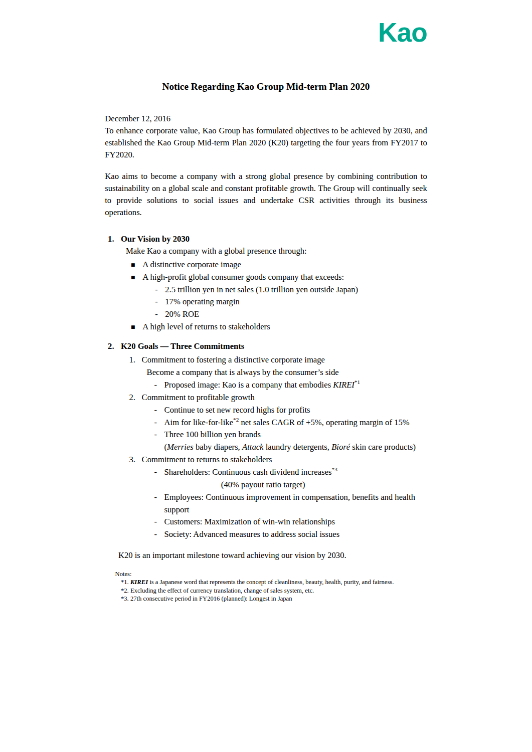Kao
Notice Regarding Kao Group Mid-term Plan 2020
December 12, 2016
To enhance corporate value, Kao Group has formulated objectives to be achieved by 2030, and established the Kao Group Mid-term Plan 2020 (K20) targeting the four years from FY2017 to FY2020.
Kao aims to become a company with a strong global presence by combining contribution to sustainability on a global scale and constant profitable growth. The Group will continually seek to provide solutions to social issues and undertake CSR activities through its business operations.
Our Vision by 2030
Make Kao a company with a global presence through:
A distinctive corporate image
A high-profit global consumer goods company that exceeds:
2.5 trillion yen in net sales (1.0 trillion yen outside Japan)
17% operating margin
20% ROE
A high level of returns to stakeholders
K20 Goals — Three Commitments
Commitment to fostering a distinctive corporate image Become a company that is always by the consumer’s side
Proposed image: Kao is a company that embodies KIREI*1
Commitment to profitable growth
Continue to set new record highs for profits
Aim for like-for-like*2 net sales CAGR of +5%, operating margin of 15%
Three 100 billion yen brands
(Merries baby diapers, Attack laundry detergents, Bioré skin care products)
Commitment to returns to stakeholders
Shareholders: Continuous cash dividend increases*3
(40% payout ratio target)
Employees: Continuous improvement in compensation, benefits and health support
Customers: Maximization of win-win relationships
Society: Advanced measures to address social issues
K20 is an important milestone toward achieving our vision by 2030.
Notes:
*1. KIREI is a Japanese word that represents the concept of cleanliness, beauty, health, purity, and fairness.
*2. Excluding the effect of currency translation, change of sales system, etc.
*3. 27th consecutive period in FY2016 (planned): Longest in Japan